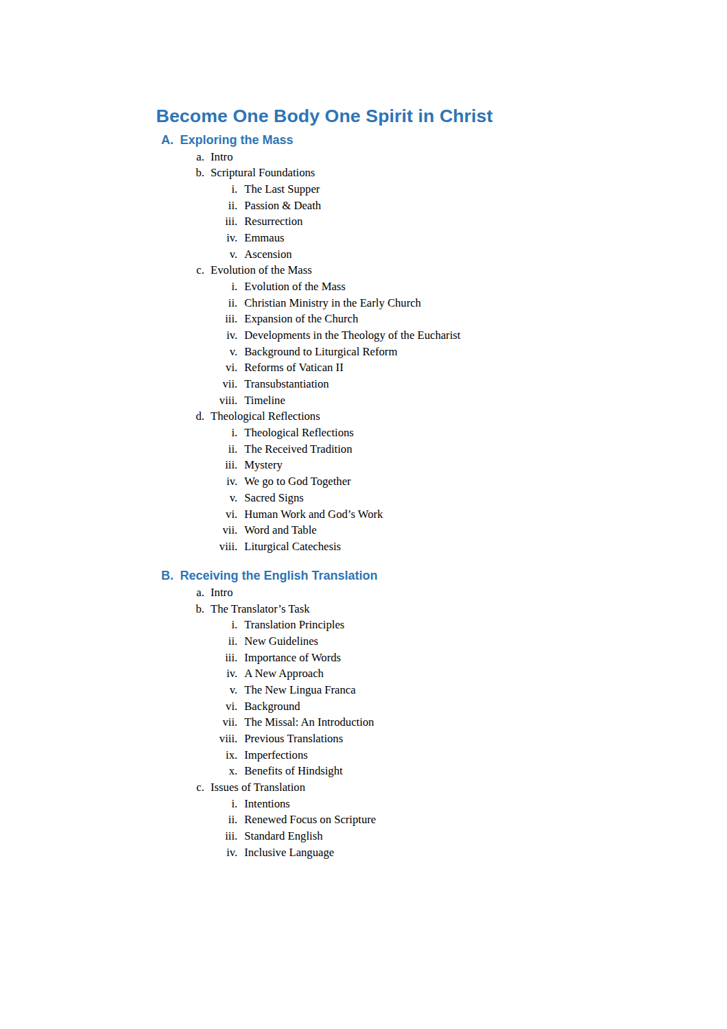Become One Body One Spirit in Christ
Exploring the Mass
Intro
Scriptural Foundations
The Last Supper
Passion & Death
Resurrection
Emmaus
Ascension
Evolution of the Mass
Evolution of the Mass
Christian Ministry in the Early Church
Expansion of the Church
Developments in the Theology of the Eucharist
Background to Liturgical Reform
Reforms of Vatican II
Transubstantiation
Timeline
Theological Reflections
Theological Reflections
The Received Tradition
Mystery
We go to God Together
Sacred Signs
Human Work and God’s Work
Word and Table
Liturgical Catechesis
Receiving the English Translation
Intro
The Translator’s Task
Translation Principles
New Guidelines
Importance of Words
A New Approach
The New Lingua Franca
Background
The Missal: An Introduction
Previous Translations
Imperfections
Benefits of Hindsight
Issues of Translation
Intentions
Renewed Focus on Scripture
Standard English
Inclusive Language